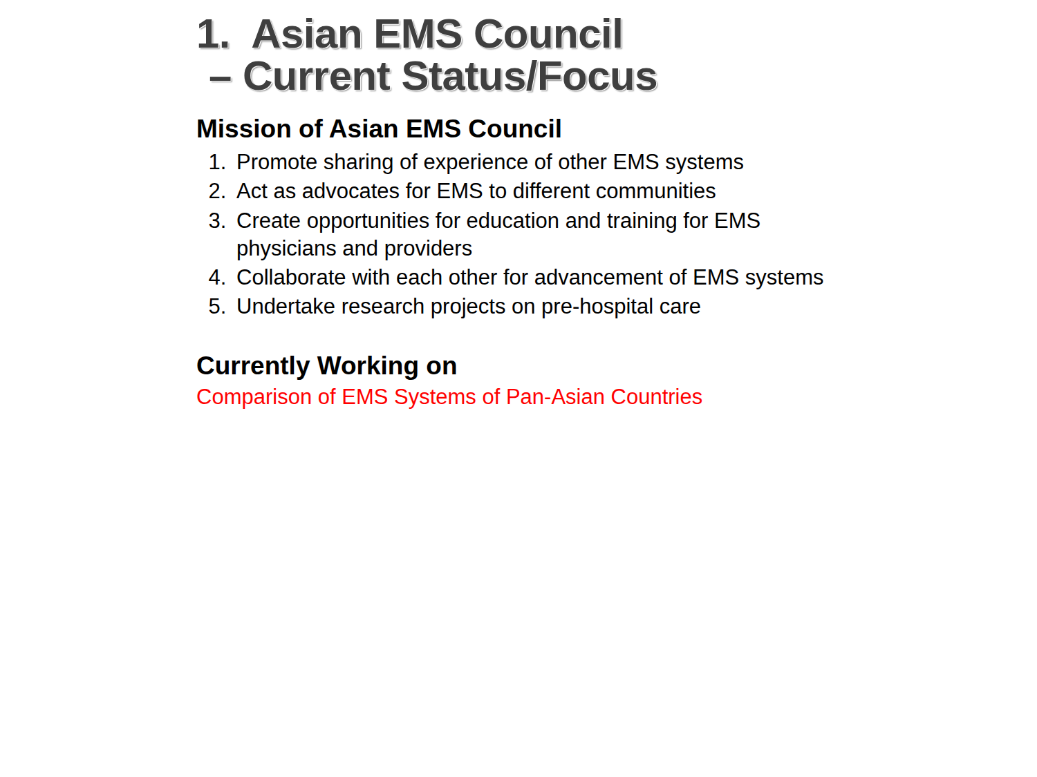1. Asian EMS Council – Current Status/Focus
Mission of Asian EMS Council
Promote sharing of experience of other EMS systems
Act as advocates for EMS to different communities
Create opportunities for education and training for EMS physicians and providers
Collaborate with each other for advancement of EMS systems
Undertake research projects on pre-hospital care
Currently Working on
Comparison of EMS Systems of Pan-Asian Countries